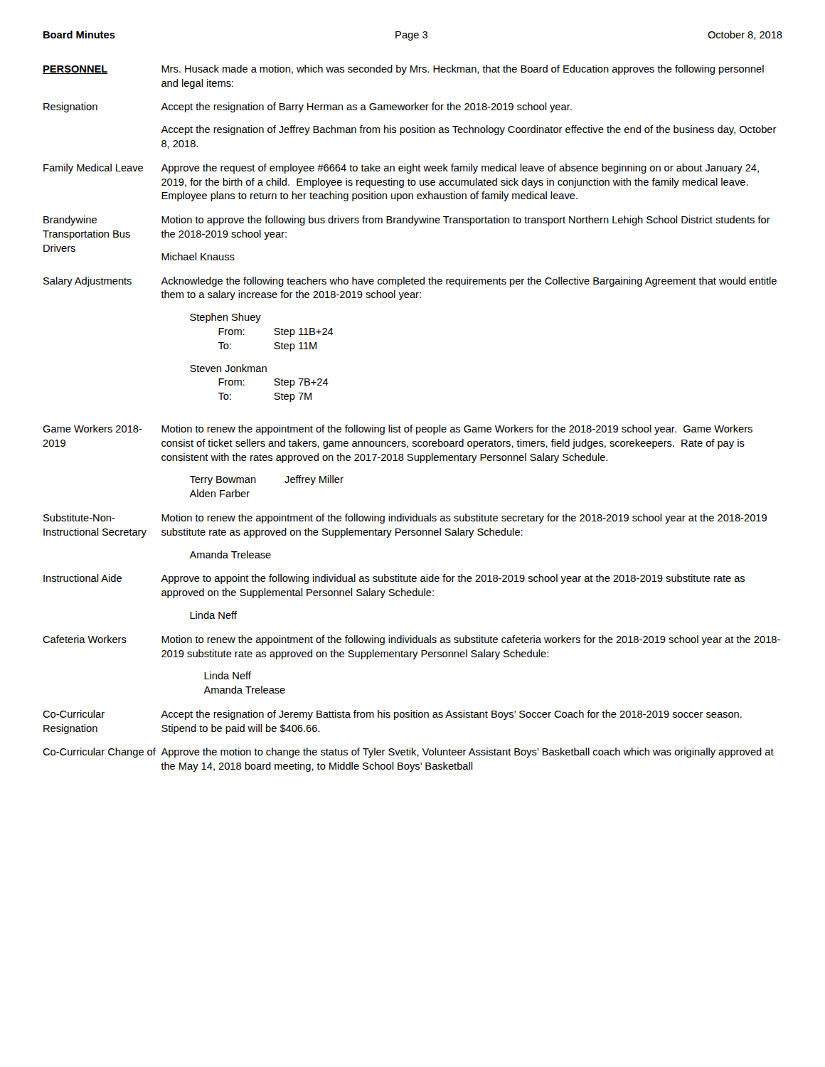Board Minutes
Page 3
October 8, 2018
| PERSONNEL | Mrs. Husack made a motion, which was seconded by Mrs. Heckman, that the Board of Education approves the following personnel and legal items: |
| Resignation | Accept the resignation of Barry Herman as a Gameworker for the 2018-2019 school year. Accept the resignation of Jeffrey Bachman from his position as Technology Coordinator effective the end of the business day, October 8, 2018. |
| Family Medical Leave | Approve the request of employee #6664 to take an eight week family medical leave of absence beginning on or about January 24, 2019, for the birth of a child. Employee is requesting to use accumulated sick days in conjunction with the family medical leave. Employee plans to return to her teaching position upon exhaustion of family medical leave. |
| Brandywine Transportation Bus Drivers | Motion to approve the following bus drivers from Brandywine Transportation to transport Northern Lehigh School District students for the 2018-2019 school year: Michael Knauss |
| Salary Adjustments | Acknowledge the following teachers who have completed the requirements per the Collective Bargaining Agreement that would entitle them to a salary increase for the 2018-2019 school year: Stephen Shuey / From: / Step 11B+24 / / To: / Step 11M / Steven Jonkman / From: / Step 7B+24 / / To: / Step 7M / |
| Game Workers 2018-2019 | Motion to renew the appointment of the following list of people as Game Workers for the 2018-2019 school year. Game Workers consist of ticket sellers and takers, game announcers, scoreboard operators, timers, field judges, scorekeepers. Rate of pay is consistent with the rates approved on the 2017-2018 Supplementary Personnel Salary Schedule. / Terry Bowman / Jeffrey Miller / / Alden Farber / / |
| Substitute-Non-Instructional Secretary | Motion to renew the appointment of the following individuals as substitute secretary for the 2018-2019 school year at the 2018-2019 substitute rate as approved on the Supplementary Personnel Salary Schedule: Amanda Trelease |
| Instructional Aide | Approve to appoint the following individual as substitute aide for the 2018-2019 school year at the 2018-2019 substitute rate as approved on the Supplemental Personnel Salary Schedule: Linda Neff |
| Cafeteria Workers | Motion to renew the appointment of the following individuals as substitute cafeteria workers for the 2018-2019 school year at the 2018-2019 substitute rate as approved on the Supplementary Personnel Salary Schedule: Linda Neff Amanda Trelease |
| Co-Curricular Resignation | Accept the resignation of Jeremy Battista from his position as Assistant Boys’ Soccer Coach for the 2018-2019 soccer season. Stipend to be paid will be $406.66. |
| Co-Curricular Change of | Approve the motion to change the status of Tyler Svetik, Volunteer Assistant Boys’ Basketball coach which was originally approved at the May 14, 2018 board meeting, to Middle School Boys’ Basketball |